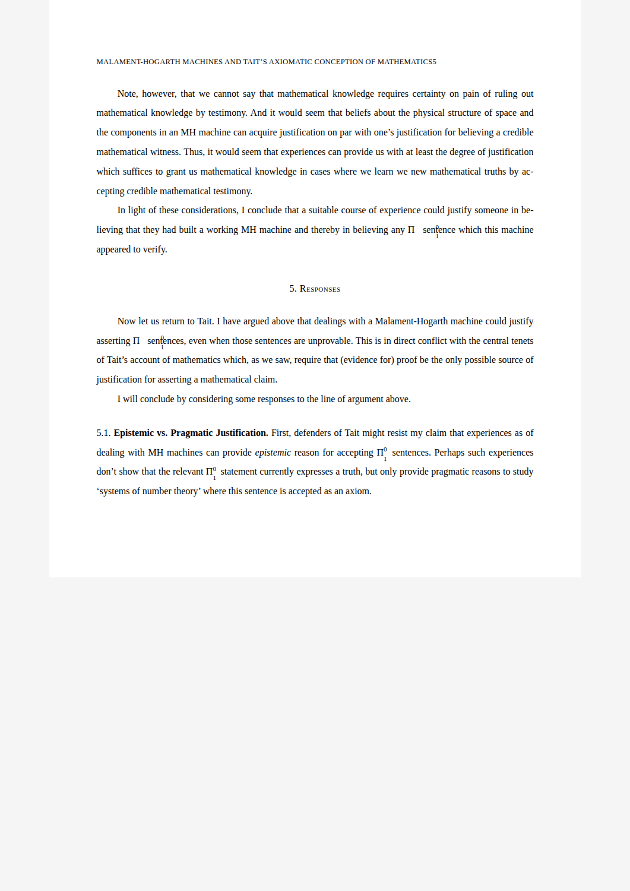MALAMENT-HOGARTH MACHINES AND TAIT’S AXIOMATIC CONCEPTION OF MATHEMATICS5
Note, however, that we cannot say that mathematical knowledge requires certainty on pain of ruling out mathematical knowledge by testimony. And it would seem that beliefs about the physical structure of space and the components in an MH machine can acquire justification on par with one’s justification for believing a credible mathematical witness. Thus, it would seem that experiences can provide us with at least the degree of justification which suffices to grant us mathematical knowledge in cases where we learn we new mathematical truths by accepting credible mathematical testimony.
In light of these considerations, I conclude that a suitable course of experience could justify someone in believing that they had built a working MH machine and thereby in believing any Π01 sentence which this machine appeared to verify.
5. Responses
Now let us return to Tait. I have argued above that dealings with a Malament-Hogarth machine could justify asserting Π01 sentences, even when those sentences are unprovable. This is in direct conflict with the central tenets of Tait’s account of mathematics which, as we saw, require that (evidence for) proof be the only possible source of justification for asserting a mathematical claim.
I will conclude by considering some responses to the line of argument above.
5.1. Epistemic vs. Pragmatic Justification. First, defenders of Tait might resist my claim that experiences as of dealing with MH machines can provide epistemic reason for accepting Π01 sentences. Perhaps such experiences don’t show that the relevant Π01 statement currently expresses a truth, but only provide pragmatic reasons to study ‘systems of number theory’ where this sentence is accepted as an axiom.